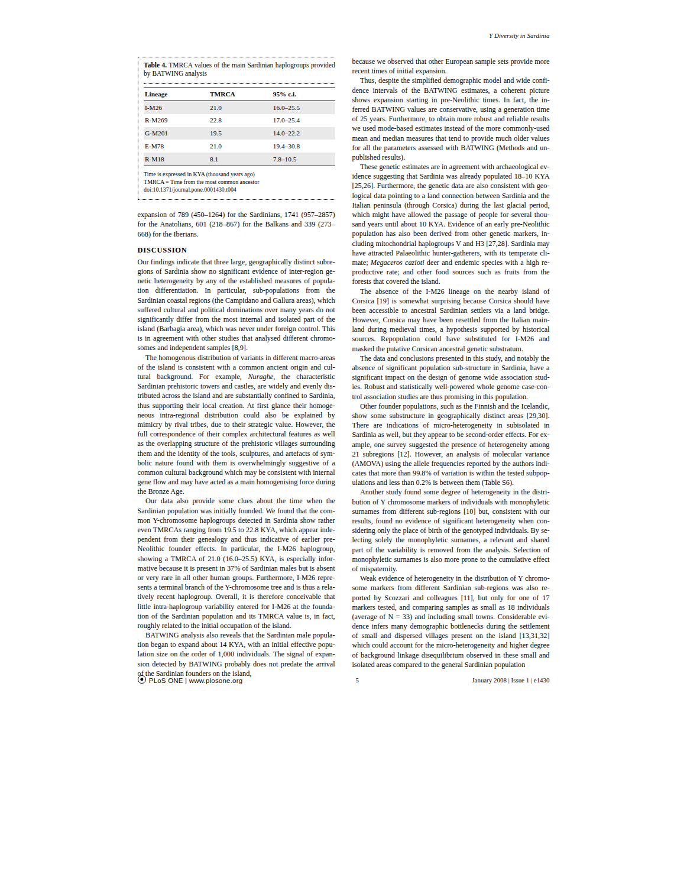Y Diversity in Sardinia
Table 4. TMRCA values of the main Sardinian haplogroups provided by BATWING analysis
| Lineage | TMRCA | 95% c.i. |
| --- | --- | --- |
| I-M26 | 21.0 | 16.0–25.5 |
| R-M269 | 22.8 | 17.0–25.4 |
| G-M201 | 19.5 | 14.0–22.2 |
| E-M78 | 21.0 | 19.4–30.8 |
| R-M18 | 8.1 | 7.8–10.5 |
Time is expressed in KYA (thousand years ago)
TMRCA = Time from the most common ancestor
doi:10.1371/journal.pone.0001430.t004
expansion of 789 (450–1264) for the Sardinians, 1741 (957–2857) for the Anatolians, 601 (218–867) for the Balkans and 339 (273–668) for the Iberians.
DISCUSSION
Our findings indicate that three large, geographically distinct subregions of Sardinia show no significant evidence of inter-region genetic heterogeneity by any of the established measures of population differentiation. In particular, sub-populations from the Sardinian coastal regions (the Campidano and Gallura areas), which suffered cultural and political dominations over many years do not significantly differ from the most internal and isolated part of the island (Barbagia area), which was never under foreign control. This is in agreement with other studies that analysed different chromosomes and independent samples [8,9].
The homogenous distribution of variants in different macro-areas of the island is consistent with a common ancient origin and cultural background. For example, Nuraghe, the characteristic Sardinian prehistoric towers and castles, are widely and evenly distributed across the island and are substantially confined to Sardinia, thus supporting their local creation. At first glance their homogeneous intra-regional distribution could also be explained by mimicry by rival tribes, due to their strategic value. However, the full correspondence of their complex architectural features as well as the overlapping structure of the prehistoric villages surrounding them and the identity of the tools, sculptures, and artefacts of symbolic nature found with them is overwhelmingly suggestive of a common cultural background which may be consistent with internal gene flow and may have acted as a main homogenising force during the Bronze Age.
Our data also provide some clues about the time when the Sardinian population was initially founded. We found that the common Y-chromosome haplogroups detected in Sardinia show rather even TMRCAs ranging from 19.5 to 22.8 KYA, which appear independent from their genealogy and thus indicative of earlier pre-Neolithic founder effects. In particular, the I-M26 haplogroup, showing a TMRCA of 21.0 (16.0–25.5) KYA, is especially informative because it is present in 37% of Sardinian males but is absent or very rare in all other human groups. Furthermore, I-M26 represents a terminal branch of the Y-chromosome tree and is thus a relatively recent haplogroup. Overall, it is therefore conceivable that little intra-haplogroup variability entered for I-M26 at the foundation of the Sardinian population and its TMRCA value is, in fact, roughly related to the initial occupation of the island.
BATWING analysis also reveals that the Sardinian male population began to expand about 14 KYA, with an initial effective population size on the order of 1,000 individuals. The signal of expansion detected by BATWING probably does not predate the arrival of the Sardinian founders on the island,
because we observed that other European sample sets provide more recent times of initial expansion.
Thus, despite the simplified demographic model and wide confidence intervals of the BATWING estimates, a coherent picture shows expansion starting in pre-Neolithic times. In fact, the inferred BATWING values are conservative, using a generation time of 25 years. Furthermore, to obtain more robust and reliable results we used mode-based estimates instead of the more commonly-used mean and median measures that tend to provide much older values for all the parameters assessed with BATWING (Methods and unpublished results).
These genetic estimates are in agreement with archaeological evidence suggesting that Sardinia was already populated 18–10 KYA [25,26]. Furthermore, the genetic data are also consistent with geological data pointing to a land connection between Sardinia and the Italian peninsula (through Corsica) during the last glacial period, which might have allowed the passage of people for several thousand years until about 10 KYA. Evidence of an early pre-Neolithic population has also been derived from other genetic markers, including mitochondrial haplogroups V and H3 [27,28]. Sardinia may have attracted Palaeolithic hunter-gatherers, with its temperate climate; Megaceros cazioti deer and endemic species with a high reproductive rate; and other food sources such as fruits from the forests that covered the island.
The absence of the I-M26 lineage on the nearby island of Corsica [19] is somewhat surprising because Corsica should have been accessible to ancestral Sardinian settlers via a land bridge. However, Corsica may have been resettled from the Italian mainland during medieval times, a hypothesis supported by historical sources. Repopulation could have substituted for I-M26 and masked the putative Corsican ancestral genetic substratum.
The data and conclusions presented in this study, and notably the absence of significant population sub-structure in Sardinia, have a significant impact on the design of genome wide association studies. Robust and statistically well-powered whole genome case-control association studies are thus promising in this population.
Other founder populations, such as the Finnish and the Icelandic, show some substructure in geographically distinct areas [29,30]. There are indications of micro-heterogeneity in subisolated in Sardinia as well, but they appear to be second-order effects. For example, one survey suggested the presence of heterogeneity among 21 subregions [12]. However, an analysis of molecular variance (AMOVA) using the allele frequencies reported by the authors indicates that more than 99.8% of variation is within the tested subpopulations and less than 0.2% is between them (Table S6).
Another study found some degree of heterogeneity in the distribution of Y chromosome markers of individuals with monophyletic surnames from different sub-regions [10] but, consistent with our results, found no evidence of significant heterogeneity when considering only the place of birth of the genotyped individuals. By selecting solely the monophyletic surnames, a relevant and shared part of the variability is removed from the analysis. Selection of monophyletic surnames is also more prone to the cumulative effect of mispaternity.
Weak evidence of heterogeneity in the distribution of Y chromosome markers from different Sardinian sub-regions was also reported by Scozzari and colleagues [11], but only for one of 17 markers tested, and comparing samples as small as 18 individuals (average of N = 33) and including small towns. Considerable evidence infers many demographic bottlenecks during the settlement of small and dispersed villages present on the island [13,31,32] which could account for the micro-heterogeneity and higher degree of background linkage disequilibrium observed in these small and isolated areas compared to the general Sardinian population
PLoS ONE | www.plosone.org
5
January 2008 | Issue 1 | e1430